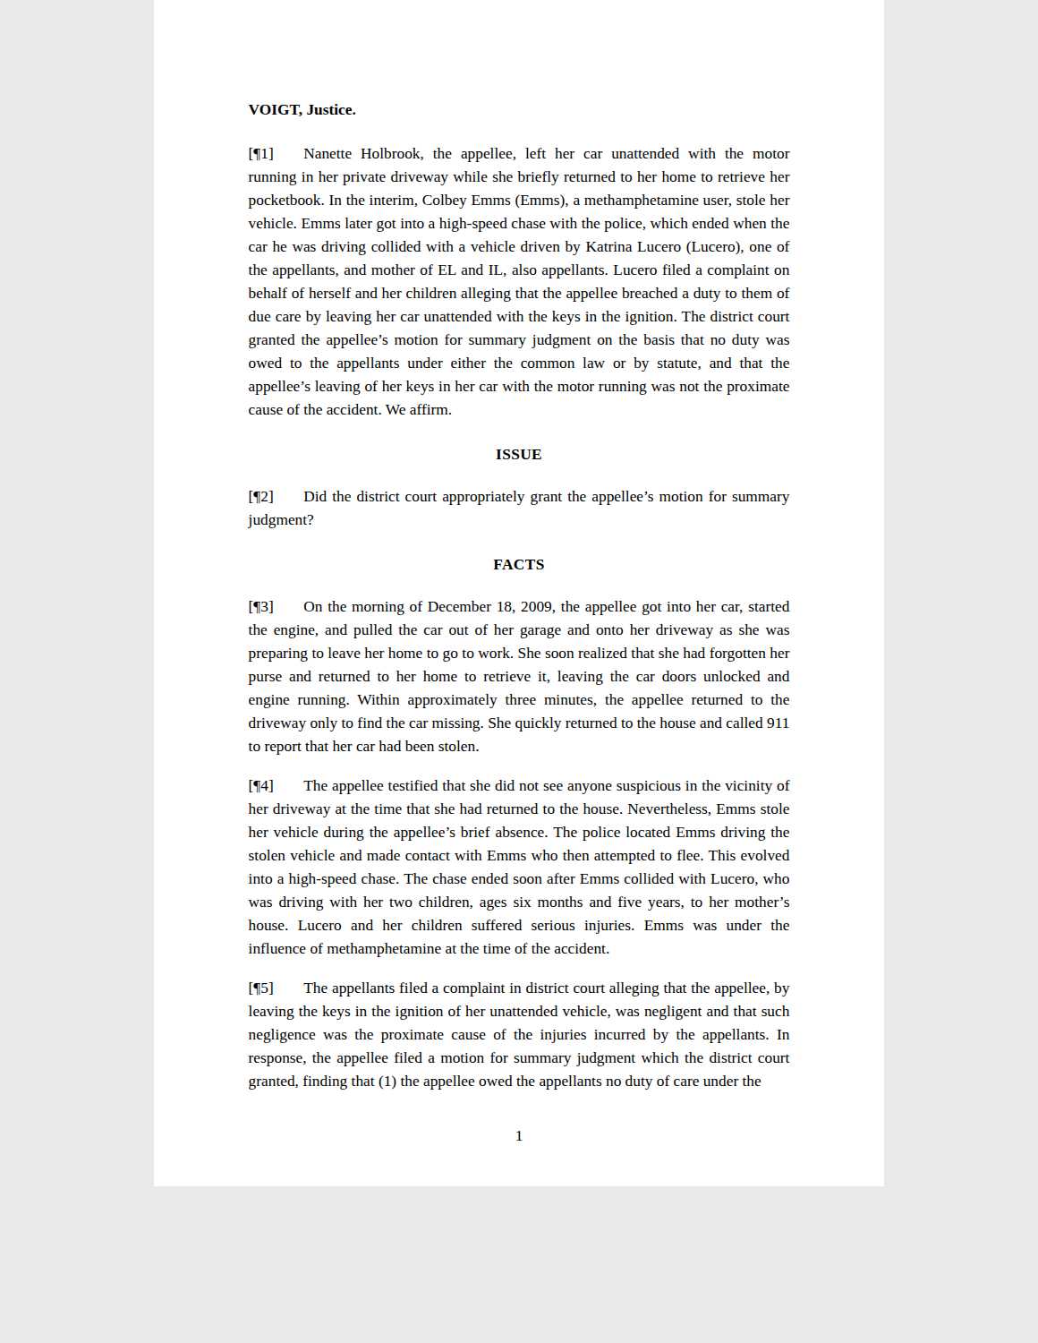VOIGT, Justice.
[¶1] Nanette Holbrook, the appellee, left her car unattended with the motor running in her private driveway while she briefly returned to her home to retrieve her pocketbook. In the interim, Colbey Emms (Emms), a methamphetamine user, stole her vehicle. Emms later got into a high-speed chase with the police, which ended when the car he was driving collided with a vehicle driven by Katrina Lucero (Lucero), one of the appellants, and mother of EL and IL, also appellants. Lucero filed a complaint on behalf of herself and her children alleging that the appellee breached a duty to them of due care by leaving her car unattended with the keys in the ignition. The district court granted the appellee’s motion for summary judgment on the basis that no duty was owed to the appellants under either the common law or by statute, and that the appellee’s leaving of her keys in her car with the motor running was not the proximate cause of the accident. We affirm.
ISSUE
[¶2] Did the district court appropriately grant the appellee’s motion for summary judgment?
FACTS
[¶3] On the morning of December 18, 2009, the appellee got into her car, started the engine, and pulled the car out of her garage and onto her driveway as she was preparing to leave her home to go to work. She soon realized that she had forgotten her purse and returned to her home to retrieve it, leaving the car doors unlocked and engine running. Within approximately three minutes, the appellee returned to the driveway only to find the car missing. She quickly returned to the house and called 911 to report that her car had been stolen.
[¶4] The appellee testified that she did not see anyone suspicious in the vicinity of her driveway at the time that she had returned to the house. Nevertheless, Emms stole her vehicle during the appellee’s brief absence. The police located Emms driving the stolen vehicle and made contact with Emms who then attempted to flee. This evolved into a high-speed chase. The chase ended soon after Emms collided with Lucero, who was driving with her two children, ages six months and five years, to her mother’s house. Lucero and her children suffered serious injuries. Emms was under the influence of methamphetamine at the time of the accident.
[¶5] The appellants filed a complaint in district court alleging that the appellee, by leaving the keys in the ignition of her unattended vehicle, was negligent and that such negligence was the proximate cause of the injuries incurred by the appellants. In response, the appellee filed a motion for summary judgment which the district court granted, finding that (1) the appellee owed the appellants no duty of care under the
1